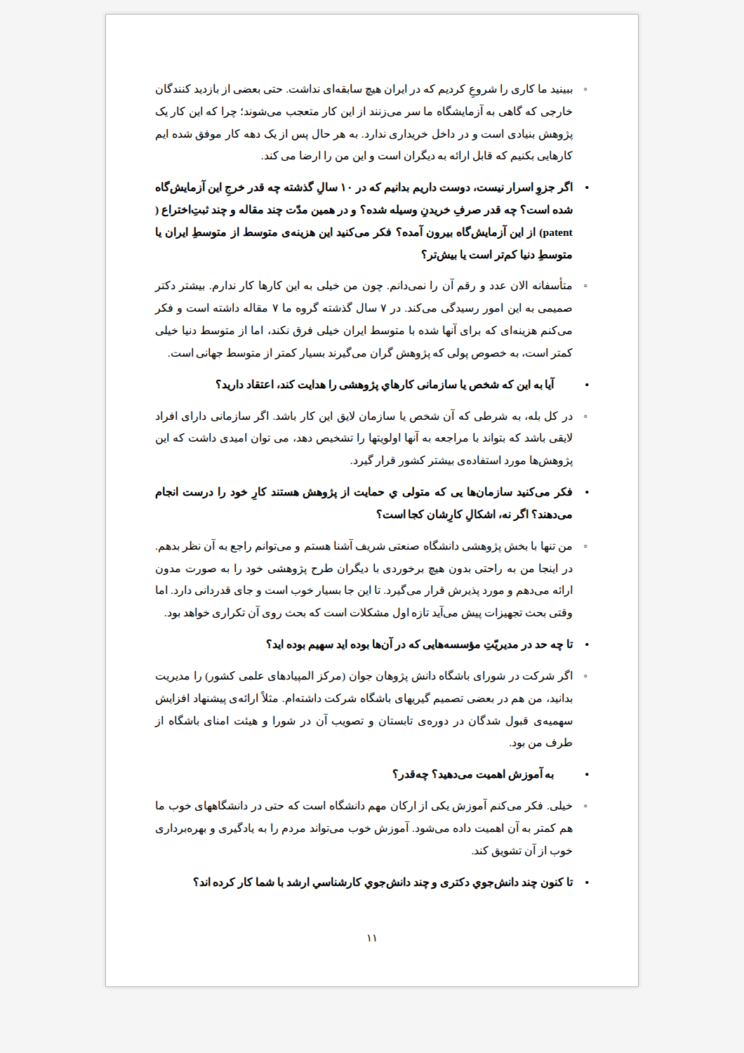ببینید ما کاری را شروعِ کردیم که در ایران هیچ سابقه‌ای نداشت. حتی بعضی از بازدید کنندگان خارجی که گاهی به آزمایشگاه ما سر می‌زنند از این کار متعجب می‌شوند؛ چرا که این کار یک پژوهش بنیادی است و در داخل خریداری ندارد. به هر حال پس از یک دهه کار موفق شده ایم کارهایی بکنیم که قابل ارائه به دیگران است و این من را ارضا می کند.
اگر جزوِ اسرار نیست، دوست داریم بدانیم که در ۱۰ سالِ گذشته چه قدر خرجِ این آزمایش‌گاه شده است؟ چه قدر صرفِ خریدنِ وسیله شده؟ و در همین مدّت چند مقاله و چند ثبتِ‌اختراع (patent) از این آزمایش‌گاه بیرون آمده؟ فکر می‌کنید این هزینه‌ی متوسط از متوسطِ ایران یا متوسطِ دنیا کم‌تر است یا بیش‌تر؟
متأسفانه الان عدد و رقم آن را نمی‌دانم. چون من خیلی به این کارها کار ندارم. بیشتر دکتر صمیمی به این امور رسیدگی می‌کند. در ۷ سال گذشته گروه ما ۷ مقاله داشته است و فکر می‌کنم هزینه‌ای که برای آنها شده با متوسط ایران خیلی فرق نکند، اما از متوسط دنیا خیلی کمتر است، به خصوص پولی که پژوهش گران می‌گیرند بسیار کمتر از متوسط جهانی است.
آیا به این که شخص یا سازمانی کارهاي پژوهشی را هدایت کند، اعتقاد دارید؟
در کل بله، به شرطی که آن شخص یا سازمان لایق این کار باشد. اگر سازمانی دارای افراد لایقی باشد که بتواند با مراجعه به آنها اولویتها را تشخیص دهد، می توان امیدی داشت که این پژوهش‌ها مورد استفاده‌ی بیشتر کشور قرار گیرد.
فکر می‌کنید سازمان‌ها یی که متولی ي حمایت از پژوهش هستند کارِ خود را درست انجام می‌دهند؟ اگر نه، اشکالِ کارِشان کجا است؟
من تنها با بخش پژوهشی دانشگاه صنعتی شریف آشنا هستم و می‌توانم راجع به آن نظر بدهم. در اینجا من به راحتی بدون هیچ برخوردی با دیگران طرح پژوهشی خود را به صورت مدون ارائه می‌دهم و مورد پذیرش قرار می‌گیرد. تا این جا بسیار خوب است و جای قدردانی دارد. اما وقتی بحث تجهیزات پیش می‌آید تازه اول مشکلات است که بحث روی آن تکراری خواهد بود.
تا چه حد در مدیریّتِ مؤسسه‌هایی که در آن‌ها بوده اید سهیم بوده اید؟
اگر شرکت در شورای باشگاه دانش پژوهان جوان (مرکز المپیادهای علمی کشور) را مدیریت بدانید، من هم در بعضی تصمیم گیریهای باشگاه شرکت داشته‌ام. مثلاً ارائه‌ی پیشنهاد افزایش سهمیه‌ی قبول شدگان در دوره‌ی تابستان و تصویب آن در شورا و هیئت امنای باشگاه از طرف من بود.
به آموزش اهمیت می‌دهید؟ چه‌قدر؟
خیلی. فکر می‌کنم آموزش یکی از ارکان مهم دانشگاه است که حتی در دانشگاههای خوب ما هم کمتر به آن اهمیت داده می‌شود. آموزش خوب می‌تواند مردم را به یادگیری و بهره‌برداری خوب از آن تشویق کند.
تا کنون چند دانش‌جوي دکتری و چند دانش‌جوي کارشناسي ارشد با شما کار کرده اند؟
۱۱